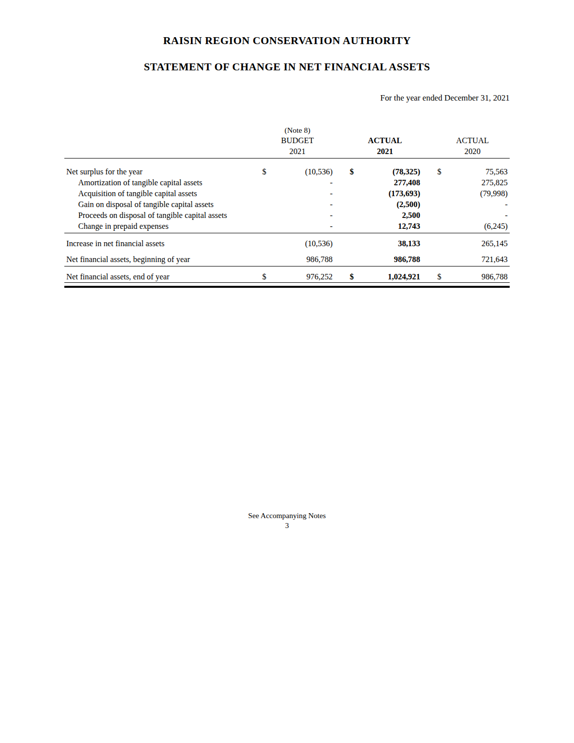RAISIN REGION CONSERVATION AUTHORITY
STATEMENT OF CHANGE IN NET FINANCIAL ASSETS
For the year ended December 31, 2021
| | (Note 8) | | | | |
| | BUDGET | | ACTUAL | | ACTUAL |
| | 2021 | | 2021 | | 2020 |
| Net surplus for the year | $ | (10,536) | | $ | (78,325) | | $ | 75,563 |
| Amortization of tangible capital assets | | - | | | 277,408 | | | 275,825 |
| Acquisition of tangible capital assets | | - | | | (173,693) | | | (79,998) |
| Gain on disposal of tangible capital assets | | - | | | (2,500) | | | - |
| Proceeds on disposal of tangible capital assets | | - | | | 2,500 | | | - |
| Change in prepaid expenses | | - | | | 12,743 | | | (6,245) |
| Increase in net financial assets | | (10,536) | | | 38,133 | | | 265,145 |
| Net financial assets, beginning of year | | 986,788 | | | 986,788 | | | 721,643 |
| Net financial assets, end of year | $ | 976,252 | | $ | 1,024,921 | | $ | 986,788 |
See Accompanying Notes
3